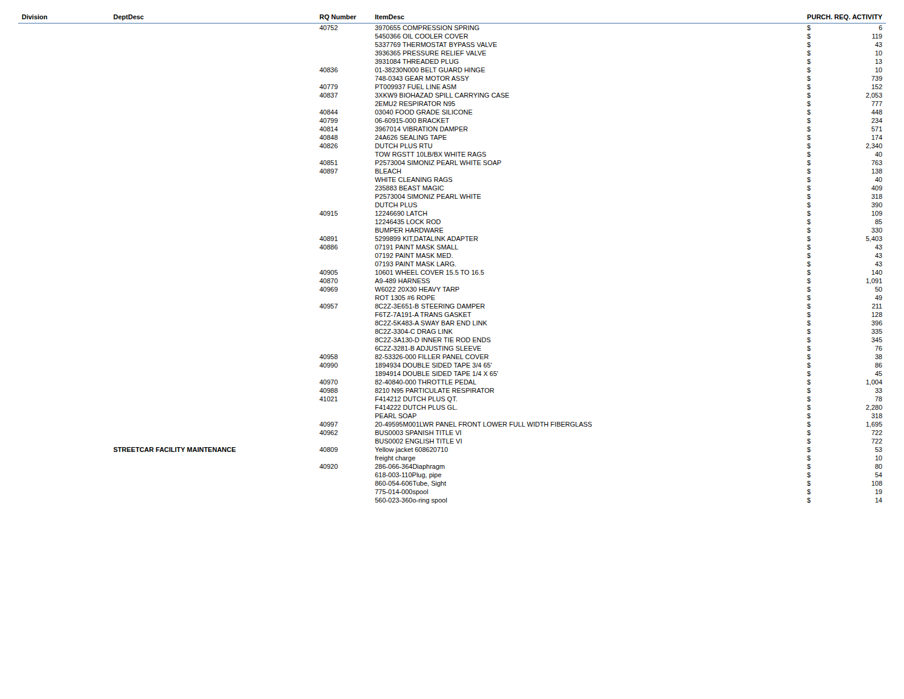| Division | DeptDesc | RQ Number | ItemDesc | PURCH. REQ. ACTIVITY |
| --- | --- | --- | --- | --- |
| | | 40752 | 3970655 COMPRESSION SPRING | $ | 6 |
| | | | 5450366 OIL COOLER COVER | $ | 119 |
| | | | 5337769 THERMOSTAT BYPASS VALVE | $ | 43 |
| | | | 3936365 PRESSURE RELIEF VALVE | $ | 10 |
| | | | 3931084 THREADED PLUG | $ | 13 |
| | | 40836 | 01-38230N000 BELT GUARD HINGE | $ | 10 |
| | | | 748-0343 GEAR MOTOR ASSY | $ | 739 |
| | | 40779 | PT009937 FUEL LINE ASM | $ | 152 |
| | | 40837 | 3XKW9 BIOHAZAD SPILL CARRYING CASE | $ | 2,053 |
| | | | 2EMU2 RESPIRATOR N95 | $ | 777 |
| | | 40844 | 03040 FOOD GRADE SILICONE | $ | 448 |
| | | 40799 | 06-60915-000 BRACKET | $ | 234 |
| | | 40814 | 3967014 VIBRATION DAMPER | $ | 571 |
| | | 40848 | 24A626 SEALING TAPE | $ | 174 |
| | | 40826 | DUTCH PLUS RTU | $ | 2,340 |
| | | | TOW RGSTT 10LB/BX WHITE RAGS | $ | 40 |
| | | 40851 | P2573004 SIMONIZ PEARL WHITE SOAP | $ | 763 |
| | | 40897 | BLEACH | $ | 138 |
| | | | WHITE CLEANING RAGS | $ | 40 |
| | | | 235883 BEAST MAGIC | $ | 409 |
| | | | P2573004 SIMONIZ PEARL WHITE | $ | 318 |
| | | | DUTCH PLUS | $ | 390 |
| | | 40915 | 12246690 LATCH | $ | 109 |
| | | | 12246435 LOCK ROD | $ | 85 |
| | | | BUMPER HARDWARE | $ | 330 |
| | | 40891 | 5299899 KIT,DATALINK ADAPTER | $ | 5,403 |
| | | 40886 | 07191 PAINT MASK SMALL | $ | 43 |
| | | | 07192 PAINT MASK MED. | $ | 43 |
| | | | 07193 PAINT MASK LARG. | $ | 43 |
| | | 40905 | 10601 WHEEL COVER 15.5 TO 16.5 | $ | 140 |
| | | 40870 | A9-489 HARNESS | $ | 1,091 |
| | | 40969 | W6022 20X30 HEAVY TARP | $ | 50 |
| | | | ROT 1305 #6 ROPE | $ | 49 |
| | | 40957 | 8C2Z-3E651-B STEERING DAMPER | $ | 211 |
| | | | F6TZ-7A191-A TRANS GASKET | $ | 128 |
| | | | 8C2Z-5K483-A SWAY BAR END LINK | $ | 396 |
| | | | 8C2Z-3304-C DRAG LINK | $ | 335 |
| | | | 8C2Z-3A130-D INNER TIE ROD ENDS | $ | 345 |
| | | | 6C2Z-3281-B ADJUSTING SLEEVE | $ | 76 |
| | | 40958 | 82-53326-000 FILLER PANEL COVER | $ | 38 |
| | | 40990 | 1894934 DOUBLE SIDED TAPE 3/4 65' | $ | 86 |
| | | | 1894914 DOUBLE SIDED TAPE 1/4 X 65' | $ | 45 |
| | | 40970 | 82-40840-000 THROTTLE PEDAL | $ | 1,004 |
| | | 40988 | 8210 N95 PARTICULATE RESPIRATOR | $ | 33 |
| | | 41021 | F414212 DUTCH PLUS QT. | $ | 78 |
| | | | F414222 DUTCH PLUS GL. | $ | 2,280 |
| | | | PEARL SOAP | $ | 318 |
| | | 40997 | 20-49595M001LWR PANEL FRONT LOWER FULL WIDTH FIBERGLASS | $ | 1,695 |
| | | 40962 | BUS0003 SPANISH TITLE VI | $ | 722 |
| | | | BUS0002 ENGLISH TITLE VI | $ | 722 |
| | STREETCAR FACILITY MAINTENANCE | 40809 | Yellow jacket 608620710 | $ | 53 |
| | | | freight charge | $ | 10 |
| | | 40920 | 286-066-364Diaphragm | $ | 80 |
| | | | 618-003-110Plug, pipe | $ | 54 |
| | | | 860-054-606Tube, Sight | $ | 108 |
| | | | 775-014-000spool | $ | 19 |
| | | | 560-023-360o-ring spool | $ | 14 |